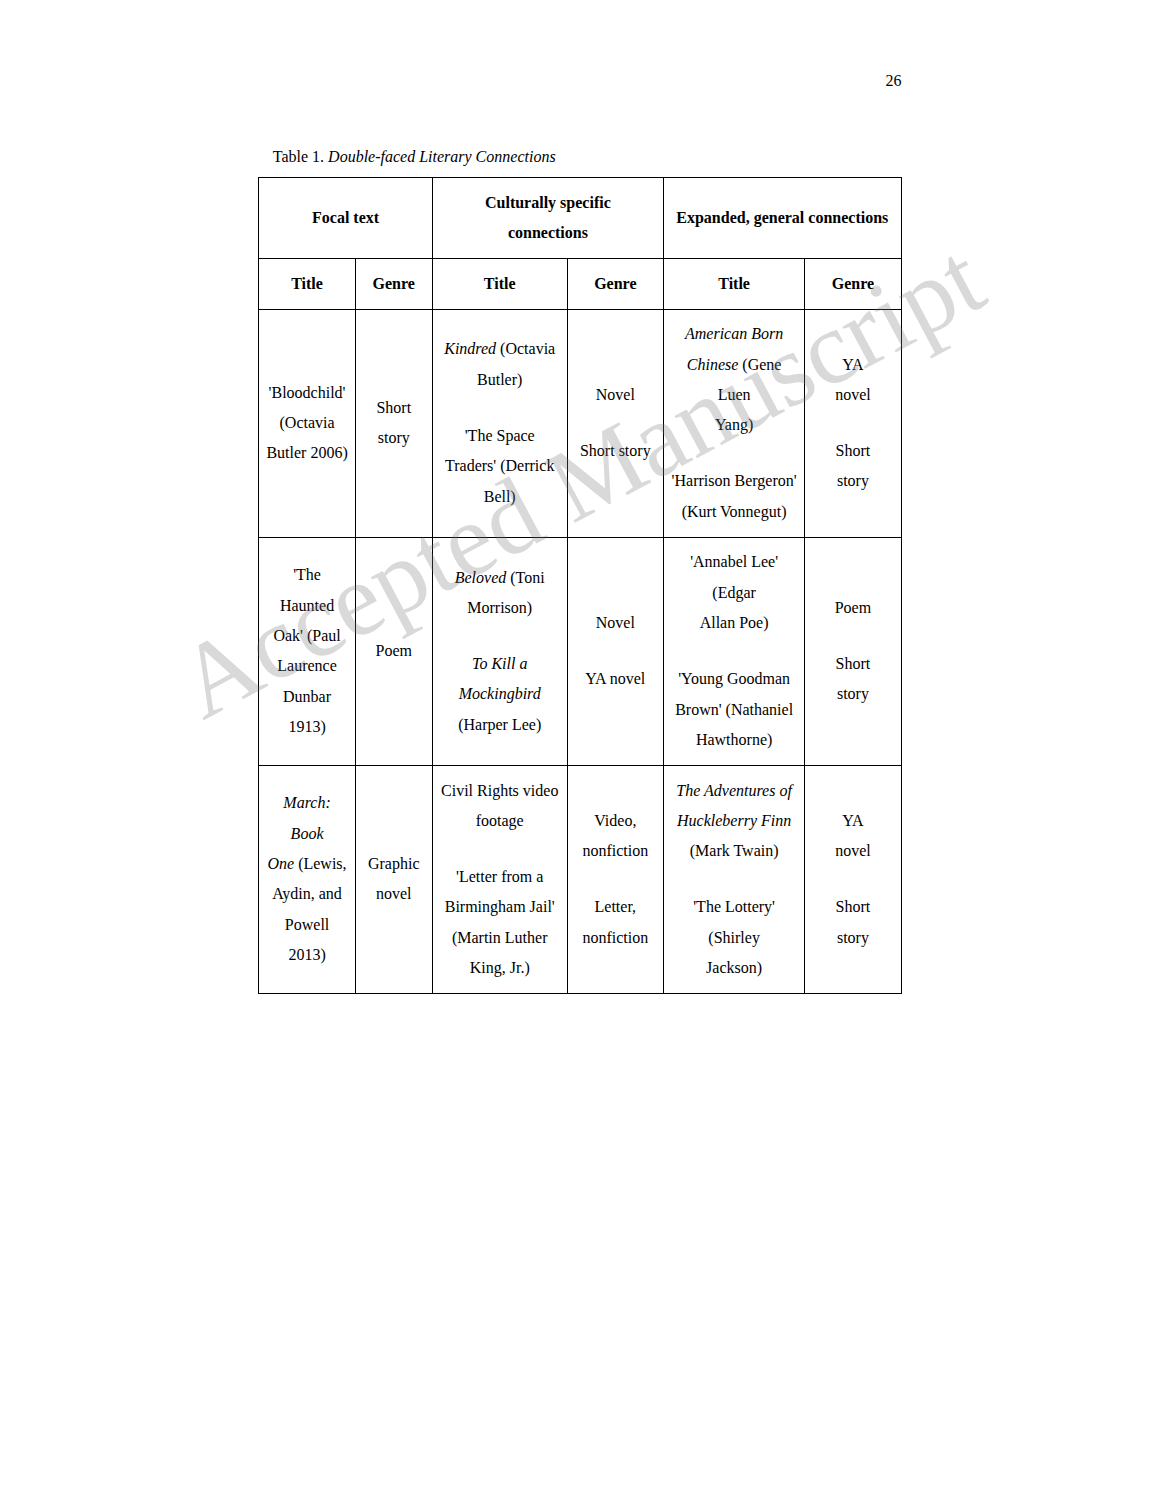Accepted Manuscript
26
Table 1. Double-faced Literary Connections
| Focal text | Culturally specific connections | Expanded, general connections |
| --- | --- | --- |
| Title | Genre | Title | Genre | Title | Genre |
| 'Bloodchild' (Octavia Butler 2006) | Short story | Kindred (Octavia Butler) 'The Space Traders' (Derrick Bell) | Novel Short story | American Born Chinese (Gene Luen Yang) 'Harrison Bergeron' (Kurt Vonnegut) | YA novel Short story |
| 'The Haunted Oak' (Paul Laurence Dunbar 1913) | Poem | Beloved (Toni Morrison) To Kill a Mockingbird (Harper Lee) | Novel YA novel | 'Annabel Lee' (Edgar Allan Poe) 'Young Goodman Brown' (Nathaniel Hawthorne) | Poem Short story |
| March: Book One (Lewis, Aydin, and Powell 2013) | Graphic novel | Civil Rights video footage 'Letter from a Birmingham Jail' (Martin Luther King, Jr.) | Video, nonfiction Letter, nonfiction | The Adventures of Huckleberry Finn (Mark Twain) 'The Lottery' (Shirley Jackson) | YA novel Short story |